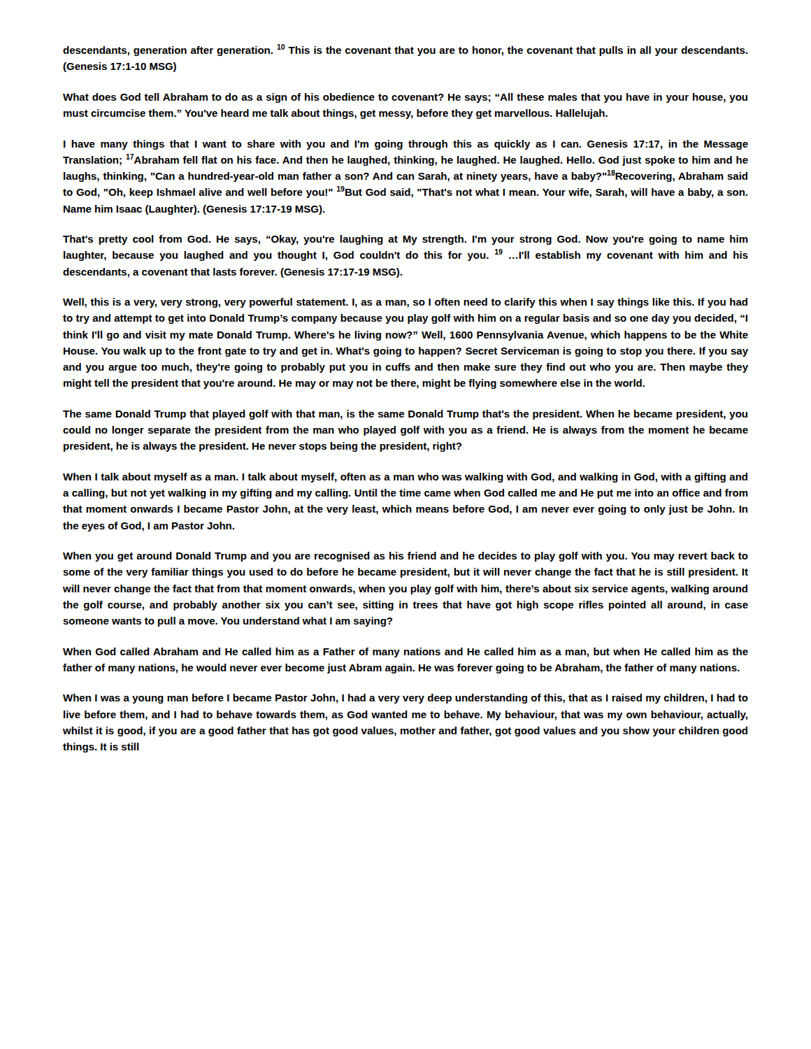descendants, generation after generation. 10 This is the covenant that you are to honor, the covenant that pulls in all your descendants. (Genesis 17:1-10 MSG)
What does God tell Abraham to do as a sign of his obedience to covenant? He says; “All these males that you have in your house, you must circumcise them.” You've heard me talk about things, get messy, before they get marvellous. Hallelujah.
I have many things that I want to share with you and I'm going through this as quickly as I can. Genesis 17:17, in the Message Translation; 17Abraham fell flat on his face. And then he laughed, thinking, he laughed. He laughed. Hello. God just spoke to him and he laughs, thinking, "Can a hundred-year-old man father a son? And can Sarah, at ninety years, have a baby?"18Recovering, Abraham said to God, "Oh, keep Ishmael alive and well before you!" 19But God said, "That's not what I mean. Your wife, Sarah, will have a baby, a son. Name him Isaac (Laughter). (Genesis 17:17-19 MSG).
That's pretty cool from God. He says, “Okay, you're laughing at My strength. I'm your strong God. Now you're going to name him laughter, because you laughed and you thought I, God couldn't do this for you. 19 …I'll establish my covenant with him and his descendants, a covenant that lasts forever. (Genesis 17:17-19 MSG).
Well, this is a very, very strong, very powerful statement. I, as a man, so I often need to clarify this when I say things like this. If you had to try and attempt to get into Donald Trump’s company because you play golf with him on a regular basis and so one day you decided, “I think I'll go and visit my mate Donald Trump. Where's he living now?” Well, 1600 Pennsylvania Avenue, which happens to be the White House. You walk up to the front gate to try and get in. What's going to happen? Secret Serviceman is going to stop you there. If you say and you argue too much, they're going to probably put you in cuffs and then make sure they find out who you are. Then maybe they might tell the president that you're around. He may or may not be there, might be flying somewhere else in the world.
The same Donald Trump that played golf with that man, is the same Donald Trump that's the president. When he became president, you could no longer separate the president from the man who played golf with you as a friend. He is always from the moment he became president, he is always the president. He never stops being the president, right?
When I talk about myself as a man. I talk about myself, often as a man who was walking with God, and walking in God, with a gifting and a calling, but not yet walking in my gifting and my calling. Until the time came when God called me and He put me into an office and from that moment onwards I became Pastor John, at the very least, which means before God, I am never ever going to only just be John. In the eyes of God, I am Pastor John.
When you get around Donald Trump and you are recognised as his friend and he decides to play golf with you. You may revert back to some of the very familiar things you used to do before he became president, but it will never change the fact that he is still president. It will never change the fact that from that moment onwards, when you play golf with him, there’s about six service agents, walking around the golf course, and probably another six you can’t see, sitting in trees that have got high scope rifles pointed all around, in case someone wants to pull a move. You understand what I am saying?
When God called Abraham and He called him as a Father of many nations and He called him as a man, but when He called him as the father of many nations, he would never ever become just Abram again. He was forever going to be Abraham, the father of many nations.
When I was a young man before I became Pastor John, I had a very very deep understanding of this, that as I raised my children, I had to live before them, and I had to behave towards them, as God wanted me to behave. My behaviour, that was my own behaviour, actually, whilst it is good, if you are a good father that has got good values, mother and father, got good values and you show your children good things. It is still